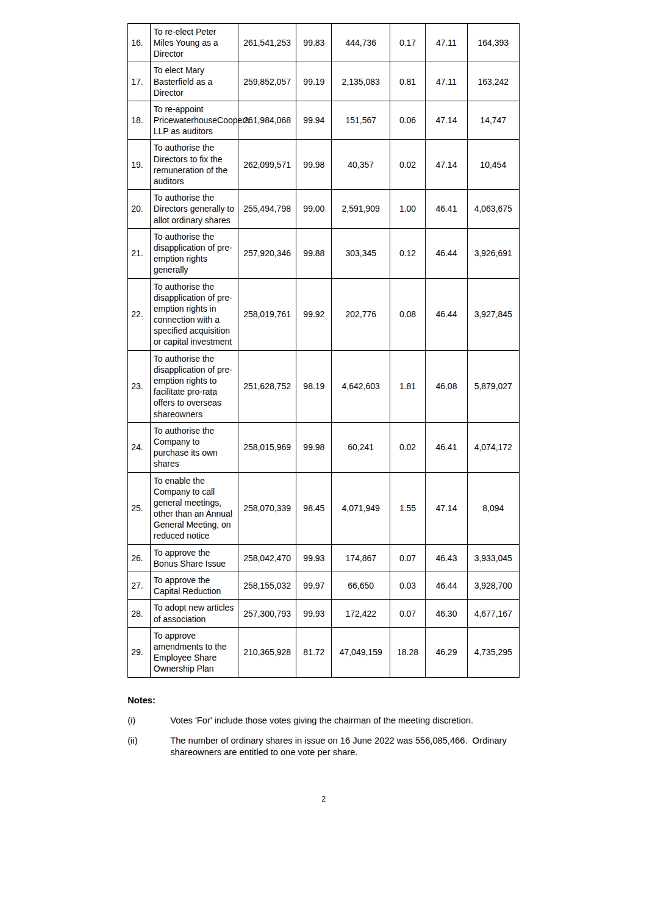| 16. | To re-elect Peter Miles Young as a Director | 261,541,253 | 99.83 | 444,736 | 0.17 | 47.11 | 164,393 |
| 17. | To elect Mary Basterfield as a Director | 259,852,057 | 99.19 | 2,135,083 | 0.81 | 47.11 | 163,242 |
| 18. | To re-appoint PricewaterhouseCoopers LLP as auditors | 261,984,068 | 99.94 | 151,567 | 0.06 | 47.14 | 14,747 |
| 19. | To authorise the Directors to fix the remuneration of the auditors | 262,099,571 | 99.98 | 40,357 | 0.02 | 47.14 | 10,454 |
| 20. | To authorise the Directors generally to allot ordinary shares | 255,494,798 | 99.00 | 2,591,909 | 1.00 | 46.41 | 4,063,675 |
| 21. | To authorise the disapplication of pre-emption rights generally | 257,920,346 | 99.88 | 303,345 | 0.12 | 46.44 | 3,926,691 |
| 22. | To authorise the disapplication of pre-emption rights in connection with a specified acquisition or capital investment | 258,019,761 | 99.92 | 202,776 | 0.08 | 46.44 | 3,927,845 |
| 23. | To authorise the disapplication of pre-emption rights to facilitate pro-rata offers to overseas shareowners | 251,628,752 | 98.19 | 4,642,603 | 1.81 | 46.08 | 5,879,027 |
| 24. | To authorise the Company to purchase its own shares | 258,015,969 | 99.98 | 60,241 | 0.02 | 46.41 | 4,074,172 |
| 25. | To enable the Company to call general meetings, other than an Annual General Meeting, on reduced notice | 258,070,339 | 98.45 | 4,071,949 | 1.55 | 47.14 | 8,094 |
| 26. | To approve the Bonus Share Issue | 258,042,470 | 99.93 | 174,867 | 0.07 | 46.43 | 3,933,045 |
| 27. | To approve the Capital Reduction | 258,155,032 | 99.97 | 66,650 | 0.03 | 46.44 | 3,928,700 |
| 28. | To adopt new articles of association | 257,300,793 | 99.93 | 172,422 | 0.07 | 46.30 | 4,677,167 |
| 29. | To approve amendments to the Employee Share Ownership Plan | 210,365,928 | 81.72 | 47,049,159 | 18.28 | 46.29 | 4,735,295 |
Notes:
(i)
Votes 'For' include those votes giving the chairman of the meeting discretion.
(ii)
The number of ordinary shares in issue on 16 June 2022 was 556,085,466. Ordinary shareowners are entitled to one vote per share.
2